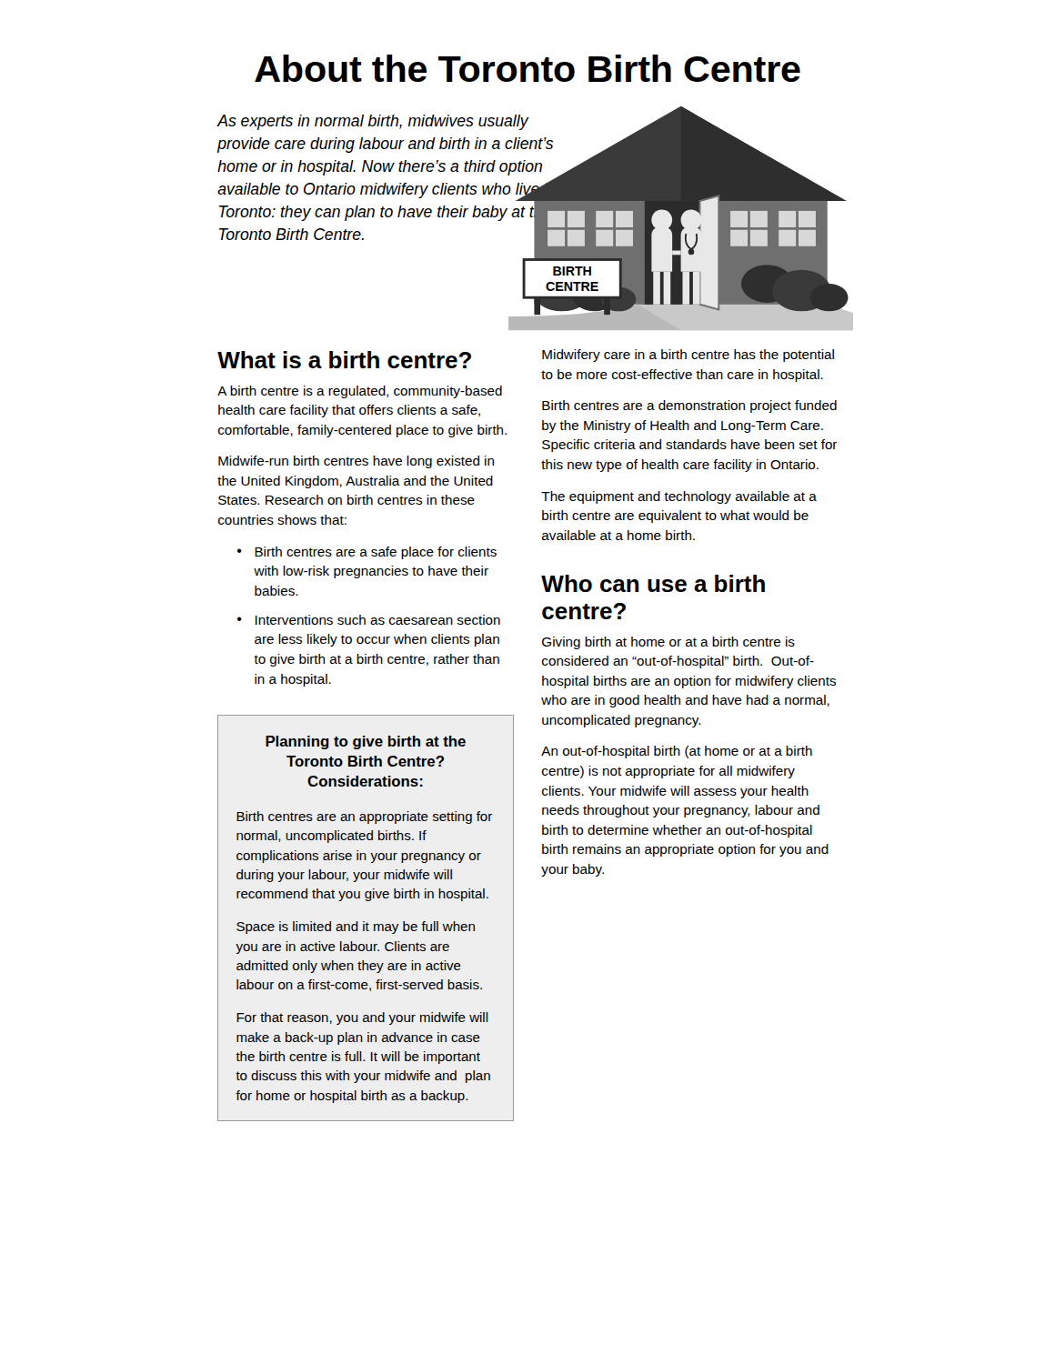About the Toronto Birth Centre
BIRTH CENTRE
As experts in normal birth, midwives usually provide care during labour and birth in a client’s home or in hospital. Now there’s a third option available to Ontario midwifery clients who live in Toronto: they can plan to have their baby at the Toronto Birth Centre.
What is a birth centre?
A birth centre is a regulated, community-based health care facility that offers clients a safe, comfortable, family-centered place to give birth.
Midwife-run birth centres have long existed in the United Kingdom, Australia and the United States. Research on birth centres in these countries shows that:
Birth centres are a safe place for clients with low-risk pregnancies to have their babies.
Interventions such as caesarean section are less likely to occur when clients plan to give birth at a birth centre, rather than in a hospital.
Planning to give birth at the
Toronto Birth Centre? Considerations:
Birth centres are an appropriate setting for normal, uncomplicated births. If complications arise in your pregnancy or during your labour, your midwife will recommend that you give birth in hospital.
Space is limited and it may be full when you are in active labour. Clients are admitted only when they are in active labour on a first-come, first-served basis.
For that reason, you and your midwife will make a back-up plan in advance in case the birth centre is full. It will be important to discuss this with your midwife and plan for home or hospital birth as a backup.
Midwifery care in a birth centre has the potential to be more cost-effective than care in hospital.
Birth centres are a demonstration project funded by the Ministry of Health and Long-Term Care. Specific criteria and standards have been set for this new type of health care facility in Ontario.
The equipment and technology available at a birth centre are equivalent to what would be available at a home birth.
Who can use a birth centre?
Giving birth at home or at a birth centre is considered an “out-of-hospital” birth. Out-of-hospital births are an option for midwifery clients who are in good health and have had a normal, uncomplicated pregnancy.
An out-of-hospital birth (at home or at a birth centre) is not appropriate for all midwifery clients. Your midwife will assess your health needs throughout your pregnancy, labour and birth to determine whether an out-of-hospital birth remains an appropriate option for you and your baby.